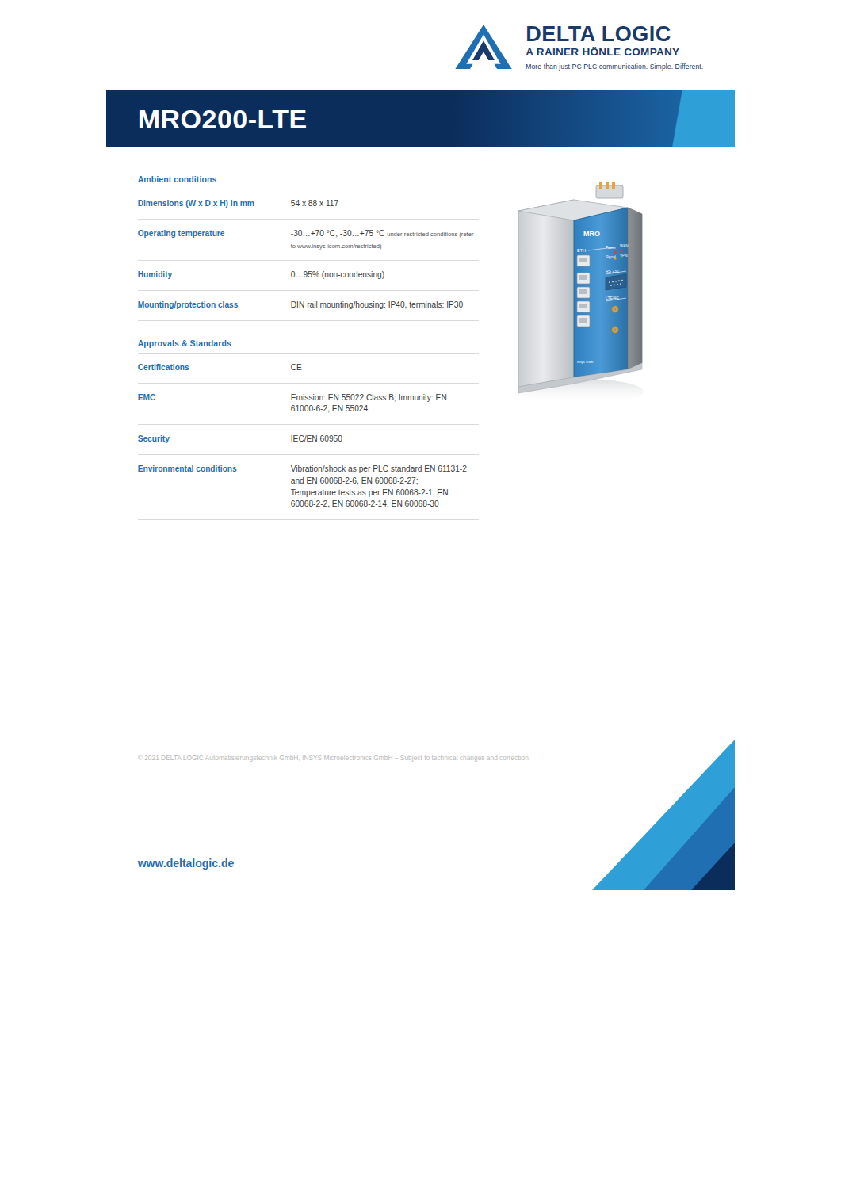DELTA LOGIC
A RAINER HÖNLE COMPANY
More than just PC PLC communication. Simple. Different.
MRO200-LTE
Ambient conditions
| Dimensions (W x D x H) in mm | 54 x 88 x 117 |
| Operating temperature | -30…+70 °C, -30…+75 °C under restricted conditions (refer to www.insys-icom.com/restricted) |
| Humidity | 0…95% (non-condensing) |
| Mounting/protection class | DIN rail mounting/housing: IP40, terminals: IP30 |
Approvals & Standards
| Certifications | CE |
| EMC | Emission: EN 55022 Class B; Immunity: EN 61000-6-2, EN 55024 |
| Security | IEC/EN 60950 |
| Environmental conditions | Vibration/shock as per PLC standard EN 61131-2 and EN 60068-2-6, EN 60068-2-27; Temperature tests as per EN 60068-2-1, EN 60068-2-2, EN 60068-2-14, EN 60068-30 |
MRO ETH Power WAN Signal VPN RS 232 LTE/4G insys icom
© 2021 DELTA LOGIC Automatisierungstechnik GmbH, INSYS Microelectronics GmbH – Subject to technical changes and correction
www.deltalogic.de